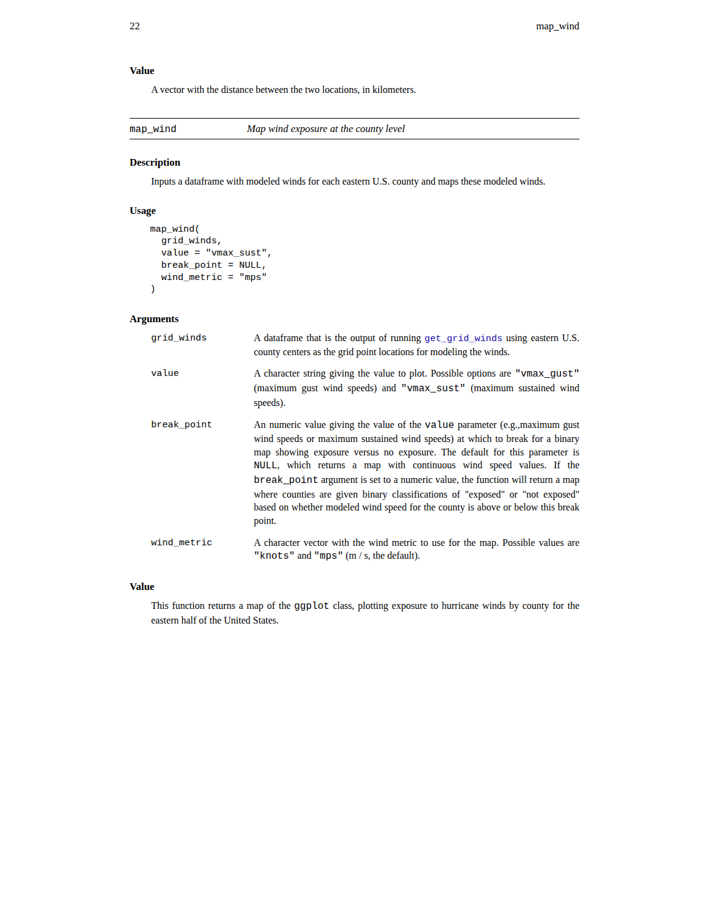22 map_wind
Value
A vector with the distance between the two locations, in kilometers.
map_wind Map wind exposure at the county level
Description
Inputs a dataframe with modeled winds for each eastern U.S. county and maps these modeled winds.
Usage
map_wind(
  grid_winds,
  value = "vmax_sust",
  break_point = NULL,
  wind_metric = "mps"
)
Arguments
grid_winds
A dataframe that is the output of running get_grid_winds using eastern U.S. county centers as the grid point locations for modeling the winds.
value
A character string giving the value to plot. Possible options are "vmax_gust" (maximum gust wind speeds) and "vmax_sust" (maximum sustained wind speeds).
break_point
An numeric value giving the value of the value parameter (e.g.,maximum gust wind speeds or maximum sustained wind speeds) at which to break for a binary map showing exposure versus no exposure. The default for this parameter is NULL, which returns a map with continuous wind speed values. If the break_point argument is set to a numeric value, the function will return a map where counties are given binary classifications of "exposed" or "not exposed" based on whether modeled wind speed for the county is above or below this break point.
wind_metric
A character vector with the wind metric to use for the map. Possible values are "knots" and "mps" (m / s, the default).
Value
This function returns a map of the ggplot class, plotting exposure to hurricane winds by county for the eastern half of the United States.